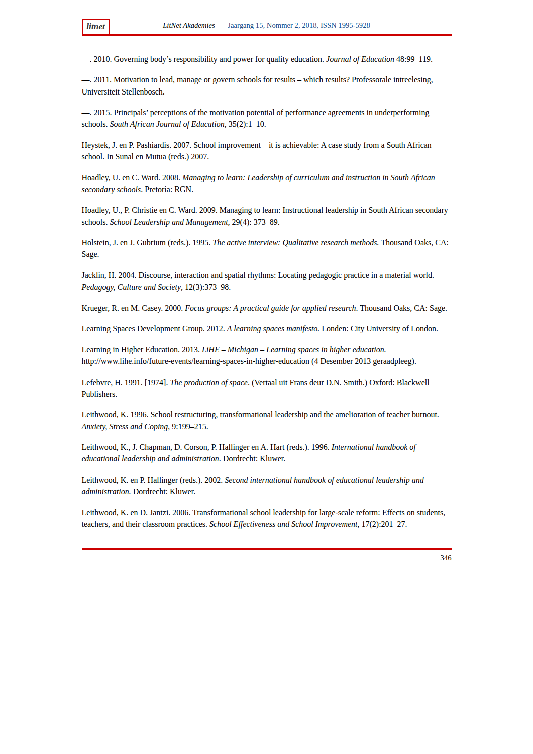litnet
LitNet Akademies Jaargang 15, Nommer 2, 2018, ISSN 1995-5928
—. 2010. Governing body’s responsibility and power for quality education. Journal of Education 48:99–119.
—. 2011. Motivation to lead, manage or govern schools for results – which results? Professorale intreelesing, Universiteit Stellenbosch.
—. 2015. Principals’ perceptions of the motivation potential of performance agreements in underperforming schools. South African Journal of Education, 35(2):1–10.
Heystek, J. en P. Pashiardis. 2007. School improvement – it is achievable: A case study from a South African school. In Sunal en Mutua (reds.) 2007.
Hoadley, U. en C. Ward. 2008. Managing to learn: Leadership of curriculum and instruction in South African secondary schools. Pretoria: RGN.
Hoadley, U., P. Christie en C. Ward. 2009. Managing to learn: Instructional leadership in South African secondary schools. School Leadership and Management, 29(4): 373–89.
Holstein, J. en J. Gubrium (reds.). 1995. The active interview: Qualitative research methods. Thousand Oaks, CA: Sage.
Jacklin, H. 2004. Discourse, interaction and spatial rhythms: Locating pedagogic practice in a material world. Pedagogy, Culture and Society, 12(3):373–98.
Krueger, R. en M. Casey. 2000. Focus groups: A practical guide for applied research. Thousand Oaks, CA: Sage.
Learning Spaces Development Group. 2012. A learning spaces manifesto. Londen: City University of London.
Learning in Higher Education. 2013. LiHE – Michigan – Learning spaces in higher education. http://www.lihe.info/future-events/learning-spaces-in-higher-education (4 Desember 2013 geraadpleeg).
Lefebvre, H. 1991. [1974]. The production of space. (Vertaal uit Frans deur D.N. Smith.) Oxford: Blackwell Publishers.
Leithwood, K. 1996. School restructuring, transformational leadership and the amelioration of teacher burnout. Anxiety, Stress and Coping, 9:199–215.
Leithwood, K., J. Chapman, D. Corson, P. Hallinger en A. Hart (reds.). 1996. International handbook of educational leadership and administration. Dordrecht: Kluwer.
Leithwood, K. en P. Hallinger (reds.). 2002. Second international handbook of educational leadership and administration. Dordrecht: Kluwer.
Leithwood, K. en D. Jantzi. 2006. Transformational school leadership for large-scale reform: Effects on students, teachers, and their classroom practices. School Effectiveness and School Improvement, 17(2):201–27.
346